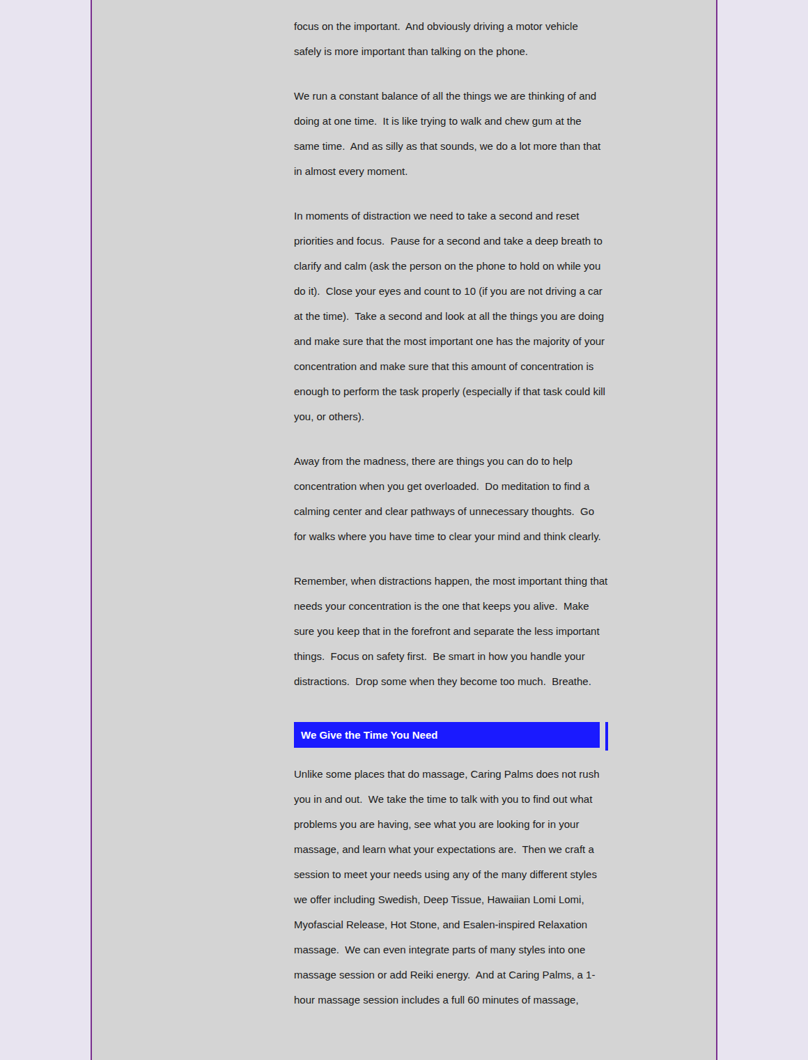focus on the important. And obviously driving a motor vehicle safely is more important than talking on the phone.
We run a constant balance of all the things we are thinking of and doing at one time. It is like trying to walk and chew gum at the same time. And as silly as that sounds, we do a lot more than that in almost every moment.
In moments of distraction we need to take a second and reset priorities and focus. Pause for a second and take a deep breath to clarify and calm (ask the person on the phone to hold on while you do it). Close your eyes and count to 10 (if you are not driving a car at the time). Take a second and look at all the things you are doing and make sure that the most important one has the majority of your concentration and make sure that this amount of concentration is enough to perform the task properly (especially if that task could kill you, or others).
Away from the madness, there are things you can do to help concentration when you get overloaded. Do meditation to find a calming center and clear pathways of unnecessary thoughts. Go for walks where you have time to clear your mind and think clearly.
Remember, when distractions happen, the most important thing that needs your concentration is the one that keeps you alive. Make sure you keep that in the forefront and separate the less important things. Focus on safety first. Be smart in how you handle your distractions. Drop some when they become too much. Breathe.
We Give the Time You Need
Unlike some places that do massage, Caring Palms does not rush you in and out. We take the time to talk with you to find out what problems you are having, see what you are looking for in your massage, and learn what your expectations are. Then we craft a session to meet your needs using any of the many different styles we offer including Swedish, Deep Tissue, Hawaiian Lomi Lomi, Myofascial Release, Hot Stone, and Esalen-inspired Relaxation massage. We can even integrate parts of many styles into one massage session or add Reiki energy. And at Caring Palms, a 1-hour massage session includes a full 60 minutes of massage,